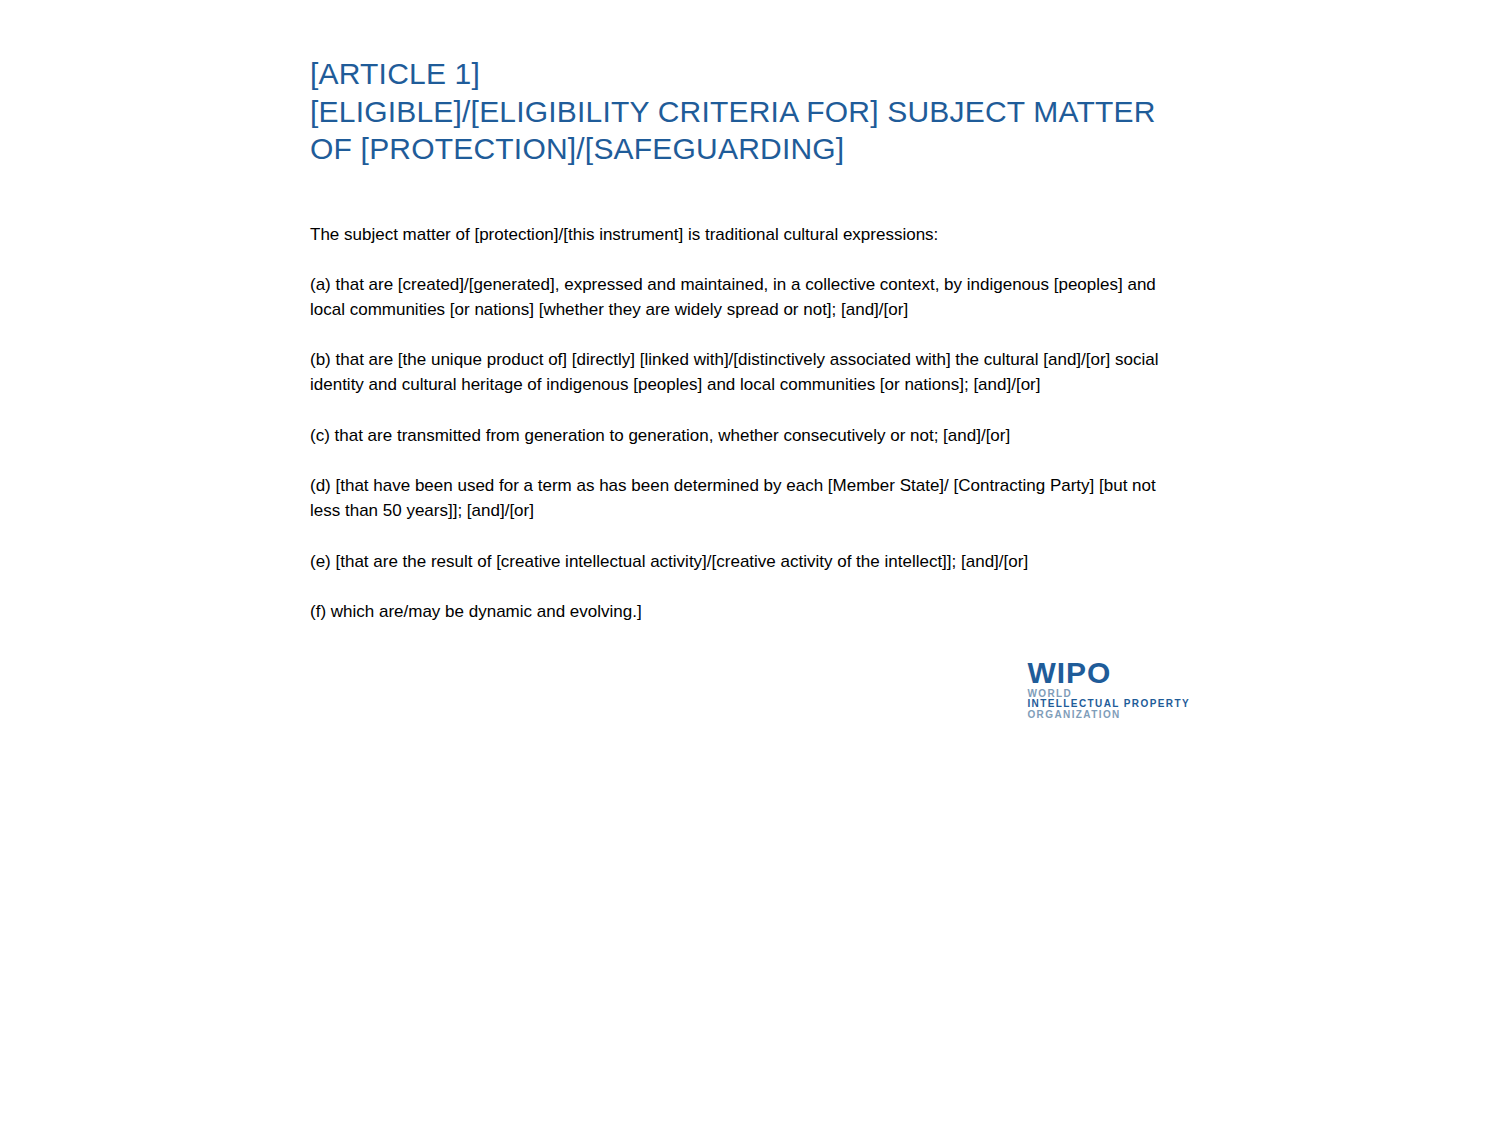[ARTICLE 1]
[ELIGIBLE]/[ELIGIBILITY CRITERIA FOR] SUBJECT MATTER OF [PROTECTION]/[SAFEGUARDING]
The subject matter of [protection]/[this instrument] is traditional cultural expressions:
(a) that are [created]/[generated], expressed and maintained, in a collective context, by indigenous [peoples] and local communities [or nations] [whether they are widely spread or not]; [and]/[or]
(b) that are [the unique product of] [directly] [linked with]/[distinctively associated with] the cultural [and]/[or] social identity and cultural heritage of indigenous [peoples] and local communities [or nations]; [and]/[or]
(c) that are transmitted from generation to generation, whether consecutively or not; [and]/[or]
(d) [that have been used for a term as has been determined by each [Member State]/ [Contracting Party] [but not less than 50 years]]; [and]/[or]
(e) [that are the result of [creative intellectual activity]/[creative activity of the intellect]]; [and]/[or]
(f) which are/may be dynamic and evolving.]
WIPO
WORLD
INTELLECTUAL PROPERTY
ORGANIZATION